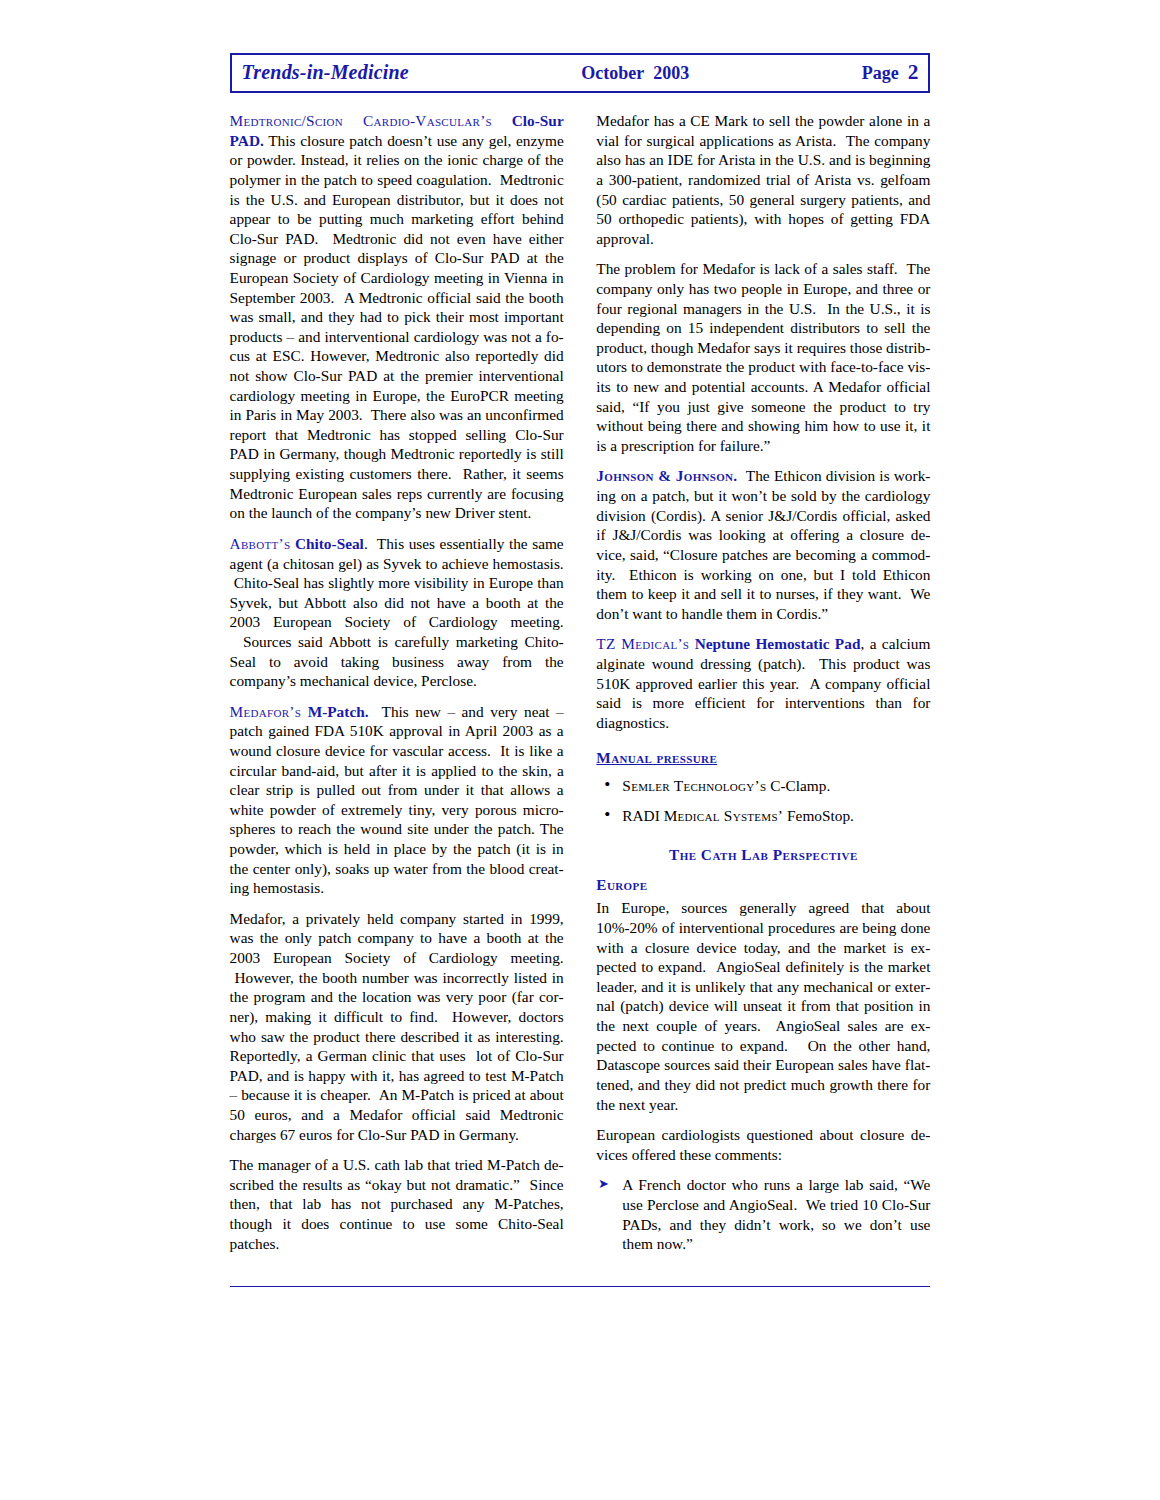Trends-in-Medicine
October 2003
Page 2
Medtronic/Scion Cardio-Vascular’s Clo-Sur PAD. This closure patch doesn’t use any gel, enzyme or powder. Instead, it relies on the ionic charge of the polymer in the patch to speed coagulation. Medtronic is the U.S. and European distributor, but it does not appear to be putting much marketing effort behind Clo-Sur PAD. Medtronic did not even have either signage or product displays of Clo-Sur PAD at the European Society of Cardiology meeting in Vienna in September 2003. A Medtronic official said the booth was small, and they had to pick their most important products – and interventional cardiology was not a focus at ESC. However, Medtronic also reportedly did not show Clo-Sur PAD at the premier interventional cardiology meeting in Europe, the EuroPCR meeting in Paris in May 2003. There also was an unconfirmed report that Medtronic has stopped selling Clo-Sur PAD in Germany, though Medtronic reportedly is still supplying existing customers there. Rather, it seems Medtronic European sales reps currently are focusing on the launch of the company’s new Driver stent.
Abbott’s Chito-Seal. This uses essentially the same agent (a chitosan gel) as Syvek to achieve hemostasis. Chito-Seal has slightly more visibility in Europe than Syvek, but Abbott also did not have a booth at the 2003 European Society of Cardiology meeting. Sources said Abbott is carefully marketing Chito-Seal to avoid taking business away from the company’s mechanical device, Perclose.
Medafor’s M-Patch. This new – and very neat – patch gained FDA 510K approval in April 2003 as a wound closure device for vascular access. It is like a circular band-aid, but after it is applied to the skin, a clear strip is pulled out from under it that allows a white powder of extremely tiny, very porous microspheres to reach the wound site under the patch. The powder, which is held in place by the patch (it is in the center only), soaks up water from the blood creating hemostasis.
Medafor, a privately held company started in 1999, was the only patch company to have a booth at the 2003 European Society of Cardiology meeting. However, the booth number was incorrectly listed in the program and the location was very poor (far corner), making it difficult to find. However, doctors who saw the product there described it as interesting. Reportedly, a German clinic that uses lot of Clo-Sur PAD, and is happy with it, has agreed to test M-Patch – because it is cheaper. An M-Patch is priced at about 50 euros, and a Medafor official said Medtronic charges 67 euros for Clo-Sur PAD in Germany.
The manager of a U.S. cath lab that tried M-Patch described the results as “okay but not dramatic.” Since then, that lab has not purchased any M-Patches, though it does continue to use some Chito-Seal patches.
Medafor has a CE Mark to sell the powder alone in a vial for surgical applications as Arista. The company also has an IDE for Arista in the U.S. and is beginning a 300-patient, randomized trial of Arista vs. gelfoam (50 cardiac patients, 50 general surgery patients, and 50 orthopedic patients), with hopes of getting FDA approval.
The problem for Medafor is lack of a sales staff. The company only has two people in Europe, and three or four regional managers in the U.S. In the U.S., it is depending on 15 independent distributors to sell the product, though Medafor says it requires those distributors to demonstrate the product with face-to-face visits to new and potential accounts. A Medafor official said, “If you just give someone the product to try without being there and showing him how to use it, it is a prescription for failure.”
Johnson & Johnson. The Ethicon division is working on a patch, but it won’t be sold by the cardiology division (Cordis). A senior J&J/Cordis official, asked if J&J/Cordis was looking at offering a closure device, said, “Closure patches are becoming a commodity. Ethicon is working on one, but I told Ethicon them to keep it and sell it to nurses, if they want. We don’t want to handle them in Cordis.”
TZ Medical’s Neptune Hemostatic Pad, a calcium alginate wound dressing (patch). This product was 510K approved earlier this year. A company official said is more efficient for interventions than for diagnostics.
Manual pressure
Semler Technology’s C-Clamp.
RADI Medical Systems’ FemoStop.
The Cath Lab Perspective
Europe
In Europe, sources generally agreed that about 10%-20% of interventional procedures are being done with a closure device today, and the market is expected to expand. AngioSeal definitely is the market leader, and it is unlikely that any mechanical or external (patch) device will unseat it from that position in the next couple of years. AngioSeal sales are expected to continue to expand. On the other hand, Datascope sources said their European sales have flattened, and they did not predict much growth there for the next year.
European cardiologists questioned about closure devices offered these comments:
A French doctor who runs a large lab said, “We use Perclose and AngioSeal. We tried 10 Clo-Sur PADs, and they didn’t work, so we don’t use them now.”